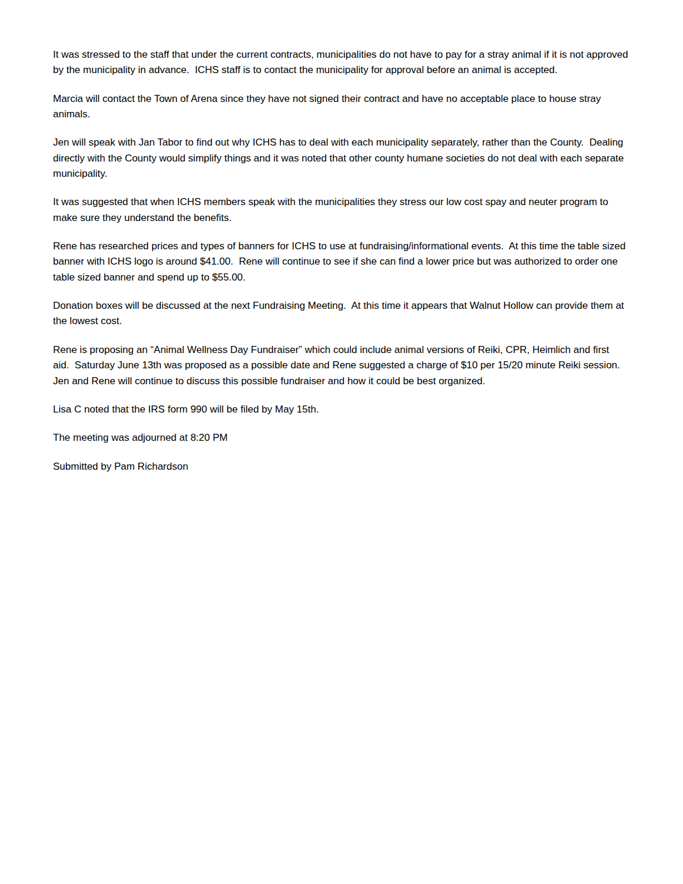It was stressed to the staff that under the current contracts, municipalities do not have to pay for a stray animal if it is not approved by the municipality in advance. ICHS staff is to contact the municipality for approval before an animal is accepted.
Marcia will contact the Town of Arena since they have not signed their contract and have no acceptable place to house stray animals.
Jen will speak with Jan Tabor to find out why ICHS has to deal with each municipality separately, rather than the County. Dealing directly with the County would simplify things and it was noted that other county humane societies do not deal with each separate municipality.
It was suggested that when ICHS members speak with the municipalities they stress our low cost spay and neuter program to make sure they understand the benefits.
Rene has researched prices and types of banners for ICHS to use at fundraising/informational events. At this time the table sized banner with ICHS logo is around $41.00. Rene will continue to see if she can find a lower price but was authorized to order one table sized banner and spend up to $55.00.
Donation boxes will be discussed at the next Fundraising Meeting. At this time it appears that Walnut Hollow can provide them at the lowest cost.
Rene is proposing an “Animal Wellness Day Fundraiser” which could include animal versions of Reiki, CPR, Heimlich and first aid. Saturday June 13th was proposed as a possible date and Rene suggested a charge of $10 per 15/20 minute Reiki session. Jen and Rene will continue to discuss this possible fundraiser and how it could be best organized.
Lisa C noted that the IRS form 990 will be filed by May 15th.
The meeting was adjourned at 8:20 PM
Submitted by Pam Richardson